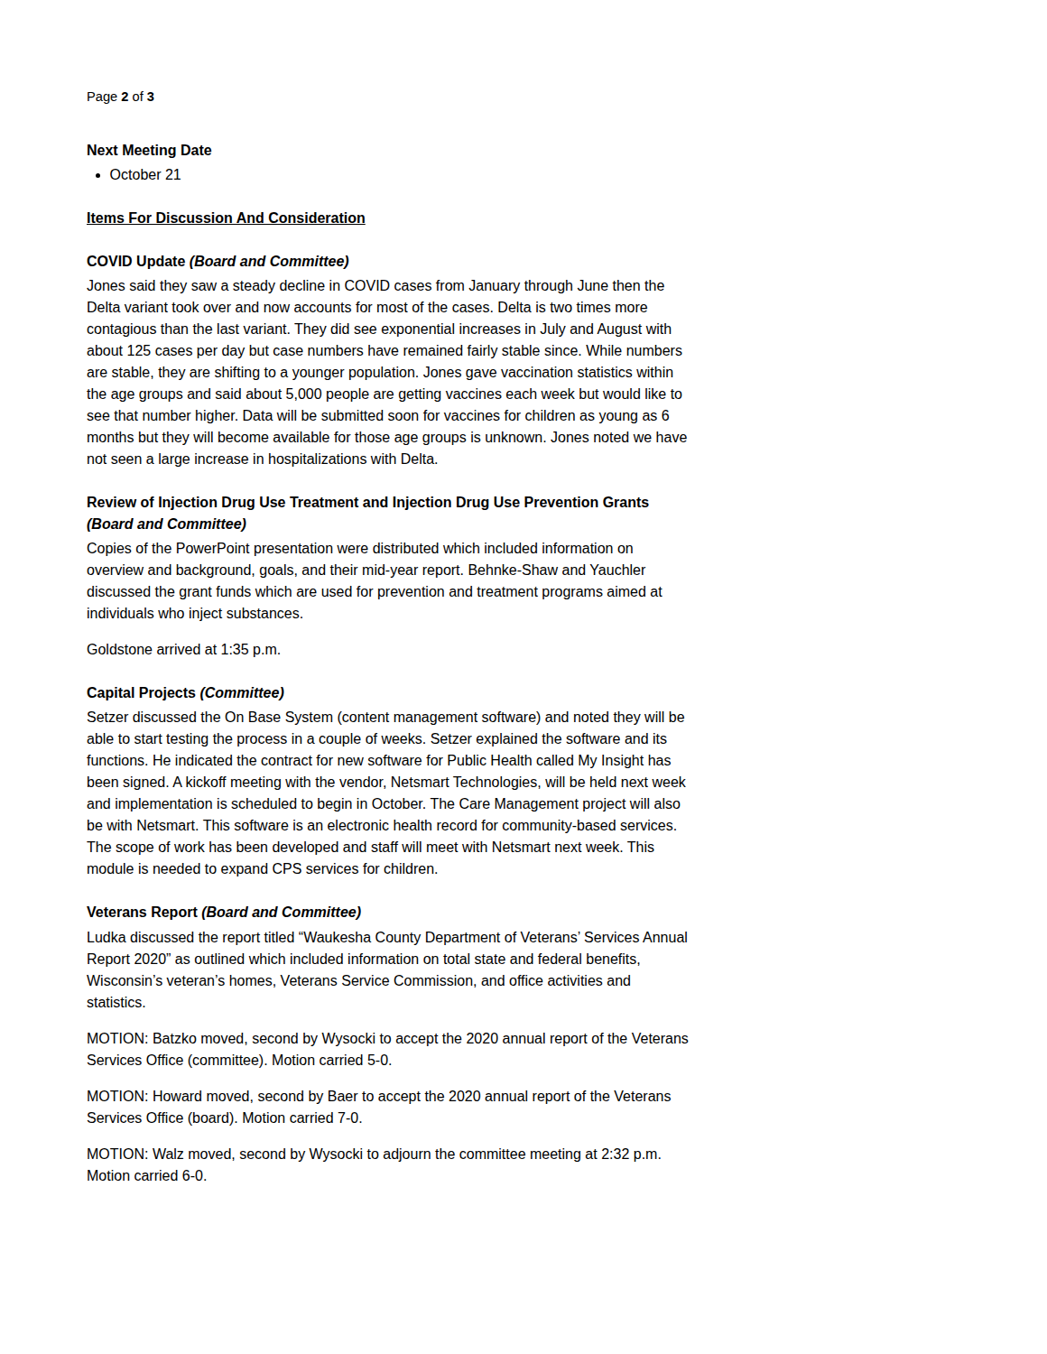Page 2 of 3
Next Meeting Date
October 21
Items For Discussion And Consideration
COVID Update (Board and Committee)
Jones said they saw a steady decline in COVID cases from January through June then the Delta variant took over and now accounts for most of the cases. Delta is two times more contagious than the last variant. They did see exponential increases in July and August with about 125 cases per day but case numbers have remained fairly stable since. While numbers are stable, they are shifting to a younger population. Jones gave vaccination statistics within the age groups and said about 5,000 people are getting vaccines each week but would like to see that number higher. Data will be submitted soon for vaccines for children as young as 6 months but they will become available for those age groups is unknown. Jones noted we have not seen a large increase in hospitalizations with Delta.
Review of Injection Drug Use Treatment and Injection Drug Use Prevention Grants (Board and Committee)
Copies of the PowerPoint presentation were distributed which included information on overview and background, goals, and their mid-year report. Behnke-Shaw and Yauchler discussed the grant funds which are used for prevention and treatment programs aimed at individuals who inject substances.
Goldstone arrived at 1:35 p.m.
Capital Projects (Committee)
Setzer discussed the On Base System (content management software) and noted they will be able to start testing the process in a couple of weeks. Setzer explained the software and its functions. He indicated the contract for new software for Public Health called My Insight has been signed. A kickoff meeting with the vendor, Netsmart Technologies, will be held next week and implementation is scheduled to begin in October. The Care Management project will also be with Netsmart. This software is an electronic health record for community-based services. The scope of work has been developed and staff will meet with Netsmart next week. This module is needed to expand CPS services for children.
Veterans Report (Board and Committee)
Ludka discussed the report titled “Waukesha County Department of Veterans’ Services Annual Report 2020” as outlined which included information on total state and federal benefits, Wisconsin’s veteran’s homes, Veterans Service Commission, and office activities and statistics.
MOTION: Batzko moved, second by Wysocki to accept the 2020 annual report of the Veterans Services Office (committee). Motion carried 5-0.
MOTION: Howard moved, second by Baer to accept the 2020 annual report of the Veterans Services Office (board). Motion carried 7-0.
MOTION: Walz moved, second by Wysocki to adjourn the committee meeting at 2:32 p.m. Motion carried 6-0.